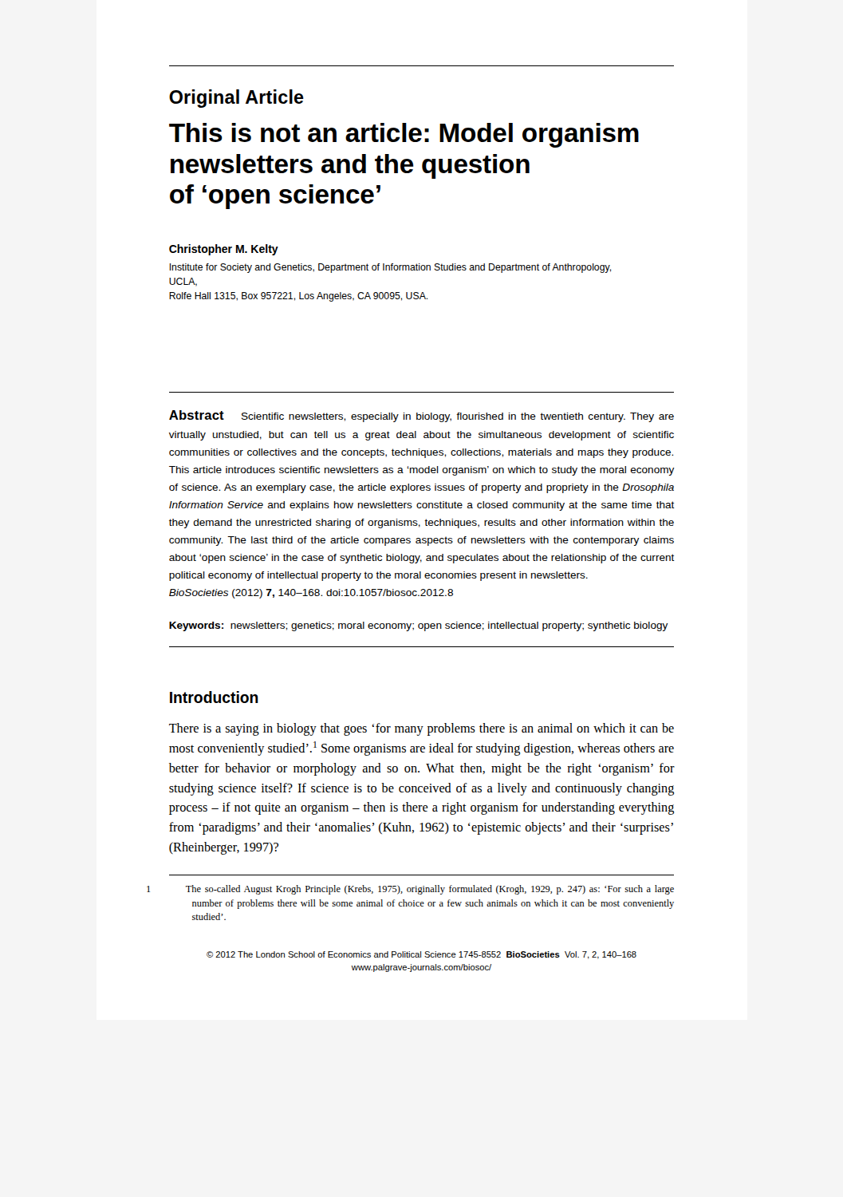Original Article
This is not an article: Model organism
newsletters and the question
of ‘open science’
Christopher M. Kelty
Institute for Society and Genetics, Department of Information Studies and Department of Anthropology, UCLA,
Rolfe Hall 1315, Box 957221, Los Angeles, CA 90095, USA.
Abstract Scientific newsletters, especially in biology, flourished in the twentieth century. They are virtually unstudied, but can tell us a great deal about the simultaneous development of scientific communities or collectives and the concepts, techniques, collections, materials and maps they produce. This article introduces scientific newsletters as a ‘model organism’ on which to study the moral economy of science. As an exemplary case, the article explores issues of property and propriety in the Drosophila Information Service and explains how newsletters constitute a closed community at the same time that they demand the unrestricted sharing of organisms, techniques, results and other information within the community. The last third of the article compares aspects of newsletters with the contemporary claims about ‘open science’ in the case of synthetic biology, and speculates about the relationship of the current political economy of intellectual property to the moral economies present in newsletters.
BioSocieties (2012) 7, 140–168. doi:10.1057/biosoc.2012.8
Keywords: newsletters; genetics; moral economy; open science; intellectual property; synthetic biology
Introduction
There is a saying in biology that goes ‘for many problems there is an animal on which it can be most conveniently studied’.1 Some organisms are ideal for studying digestion, whereas others are better for behavior or morphology and so on. What then, might be the right ‘organism’ for studying science itself? If science is to be conceived of as a lively and continuously changing process – if not quite an organism – then is there a right organism for understanding everything from ‘paradigms’ and their ‘anomalies’ (Kuhn, 1962) to ‘epistemic objects’ and their ‘surprises’ (Rheinberger, 1997)?
1 The so-called August Krogh Principle (Krebs, 1975), originally formulated (Krogh, 1929, p. 247) as: ‘For such a large number of problems there will be some animal of choice or a few such animals on which it can be most conveniently studied’.
© 2012 The London School of Economics and Political Science 1745-8552 BioSocieties Vol. 7, 2, 140–168
www.palgrave-journals.com/biosoc/